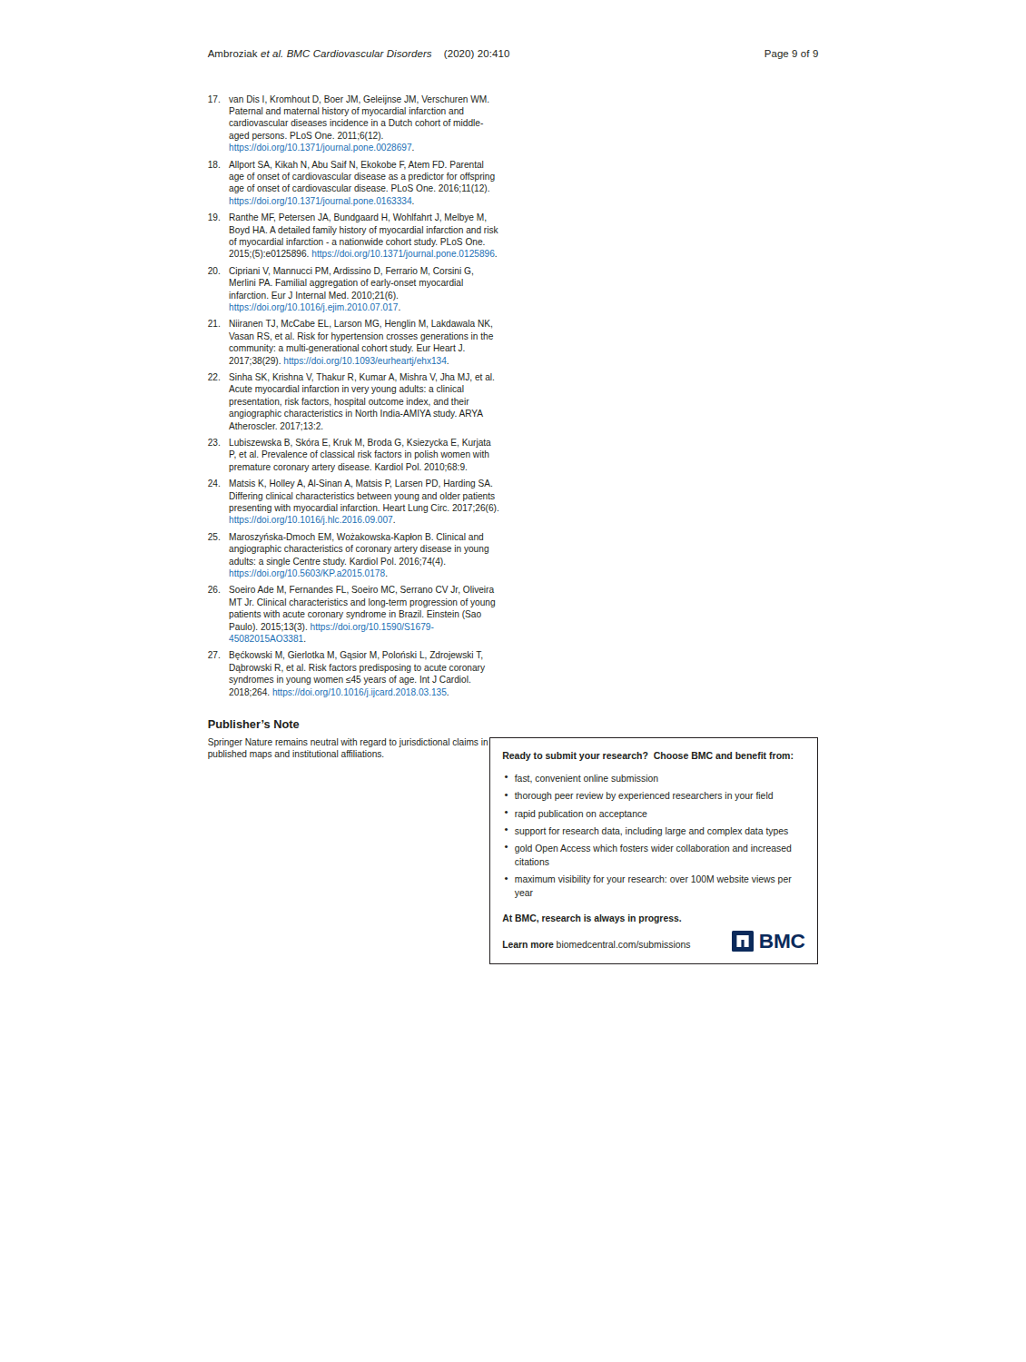Ambroziak et al. BMC Cardiovascular Disorders (2020) 20:410
Page 9 of 9
17. van Dis I, Kromhout D, Boer JM, Geleijnse JM, Verschuren WM. Paternal and maternal history of myocardial infarction and cardiovascular diseases incidence in a Dutch cohort of middle-aged persons. PLoS One. 2011;6(12). https://doi.org/10.1371/journal.pone.0028697.
18. Allport SA, Kikah N, Abu Saif N, Ekokobe F, Atem FD. Parental age of onset of cardiovascular disease as a predictor for offspring age of onset of cardiovascular disease. PLoS One. 2016;11(12). https://doi.org/10.1371/journal.pone.0163334.
19. Ranthe MF, Petersen JA, Bundgaard H, Wohlfahrt J, Melbye M, Boyd HA. A detailed family history of myocardial infarction and risk of myocardial infarction - a nationwide cohort study. PLoS One. 2015;(5):e0125896. https://doi.org/10.1371/journal.pone.0125896.
20. Cipriani V, Mannucci PM, Ardissino D, Ferrario M, Corsini G, Merlini PA. Familial aggregation of early-onset myocardial infarction. Eur J Internal Med. 2010;21(6). https://doi.org/10.1016/j.ejim.2010.07.017.
21. Niiranen TJ, McCabe EL, Larson MG, Henglin M, Lakdawala NK, Vasan RS, et al. Risk for hypertension crosses generations in the community: a multi-generational cohort study. Eur Heart J. 2017;38(29). https://doi.org/10.1093/eurheartj/ehx134.
22. Sinha SK, Krishna V, Thakur R, Kumar A, Mishra V, Jha MJ, et al. Acute myocardial infarction in very young adults: a clinical presentation, risk factors, hospital outcome index, and their angiographic characteristics in North India-AMIYA study. ARYA Atheroscler. 2017;13:2.
23. Lubiszewska B, Skóra E, Kruk M, Broda G, Ksiezycka E, Kurjata P, et al. Prevalence of classical risk factors in polish women with premature coronary artery disease. Kardiol Pol. 2010;68:9.
24. Matsis K, Holley A, Al-Sinan A, Matsis P, Larsen PD, Harding SA. Differing clinical characteristics between young and older patients presenting with myocardial infarction. Heart Lung Circ. 2017;26(6). https://doi.org/10.1016/j.hlc.2016.09.007.
25. Maroszyńska-Dmoch EM, Wożakowska-Kapłon B. Clinical and angiographic characteristics of coronary artery disease in young adults: a single Centre study. Kardiol Pol. 2016;74(4). https://doi.org/10.5603/KP.a2015.0178.
26. Soeiro Ade M, Fernandes FL, Soeiro MC, Serrano CV Jr, Oliveira MT Jr. Clinical characteristics and long-term progression of young patients with acute coronary syndrome in Brazil. Einstein (Sao Paulo). 2015;13(3). https://doi.org/10.1590/S1679-45082015AO3381.
27. Bęćkowski M, Gierlotka M, Gąsior M, Poloński L, Zdrojewski T, Dąbrowski R, et al. Risk factors predisposing to acute coronary syndromes in young women ≤45 years of age. Int J Cardiol. 2018;264. https://doi.org/10.1016/j.ijcard.2018.03.135.
Publisher’s Note
Springer Nature remains neutral with regard to jurisdictional claims in published maps and institutional affiliations.
Ready to submit your research? Choose BMC and benefit from:
fast, convenient online submission
thorough peer review by experienced researchers in your field
rapid publication on acceptance
support for research data, including large and complex data types
gold Open Access which fosters wider collaboration and increased citations
maximum visibility for your research: over 100M website views per year
At BMC, research is always in progress.
Learn more biomedcentral.com/submissions
BMC